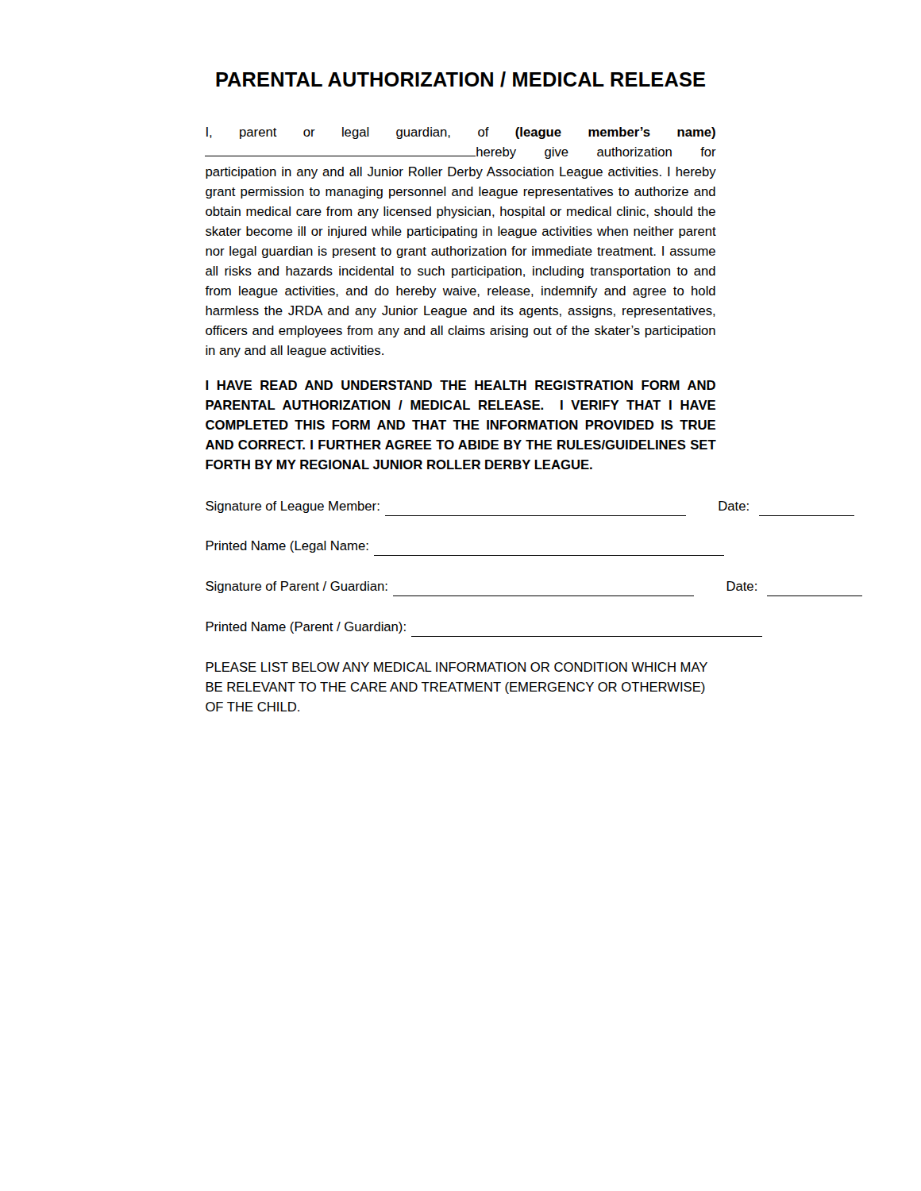PARENTAL AUTHORIZATION / MEDICAL RELEASE
I, parent or legal guardian, of (league member’s name) hereby give authorization for participation in any and all Junior Roller Derby Association League activities. I hereby grant permission to managing personnel and league representatives to authorize and obtain medical care from any licensed physician, hospital or medical clinic, should the skater become ill or injured while participating in league activities when neither parent nor legal guardian is present to grant authorization for immediate treatment. I assume all risks and hazards incidental to such participation, including transportation to and from league activities, and do hereby waive, release, indemnify and agree to hold harmless the JRDA and any Junior League and its agents, assigns, representatives, officers and employees from any and all claims arising out of the skater’s participation in any and all league activities.
I HAVE READ AND UNDERSTAND THE HEALTH REGISTRATION FORM AND PARENTAL AUTHORIZATION / MEDICAL RELEASE. I VERIFY THAT I HAVE COMPLETED THIS FORM AND THAT THE INFORMATION PROVIDED IS TRUE AND CORRECT. I FURTHER AGREE TO ABIDE BY THE RULES/GUIDELINES SET FORTH BY MY REGIONAL JUNIOR ROLLER DERBY LEAGUE.
Signature of League Member: Date:
Printed Name (Legal Name:
Signature of Parent / Guardian: Date:
Printed Name (Parent / Guardian):
PLEASE LIST BELOW ANY MEDICAL INFORMATION OR CONDITION WHICH MAY BE RELEVANT TO THE CARE AND TREATMENT (EMERGENCY OR OTHERWISE) OF THE CHILD.